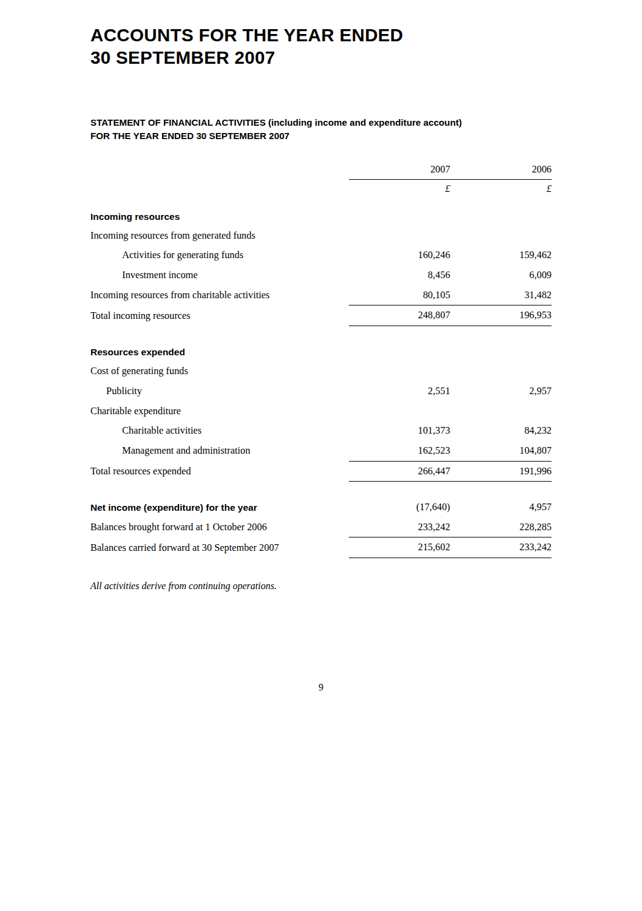ACCOUNTS FOR THE YEAR ENDED
30 SEPTEMBER 2007
STATEMENT OF FINANCIAL ACTIVITIES (including income and expenditure account)
FOR THE YEAR ENDED 30 SEPTEMBER 2007
| | 2007 | 2006 |
| --- | --- | --- |
| | £ | £ |
| Incoming resources | | |
| Incoming resources from generated funds | | |
| Activities for generating funds | 160,246 | 159,462 |
| Investment income | 8,456 | 6,009 |
| Incoming resources from charitable activities | 80,105 | 31,482 |
| Total incoming resources | 248,807 | 196,953 |
| Resources expended | | |
| Cost of generating funds | | |
| Publicity | 2,551 | 2,957 |
| Charitable expenditure | | |
| Charitable activities | 101,373 | 84,232 |
| Management and administration | 162,523 | 104,807 |
| Total resources expended | 266,447 | 191,996 |
| Net income (expenditure) for the year | (17,640) | 4,957 |
| Balances brought forward at 1 October 2006 | 233,242 | 228,285 |
| Balances carried forward at 30 September 2007 | 215,602 | 233,242 |
All activities derive from continuing operations.
9